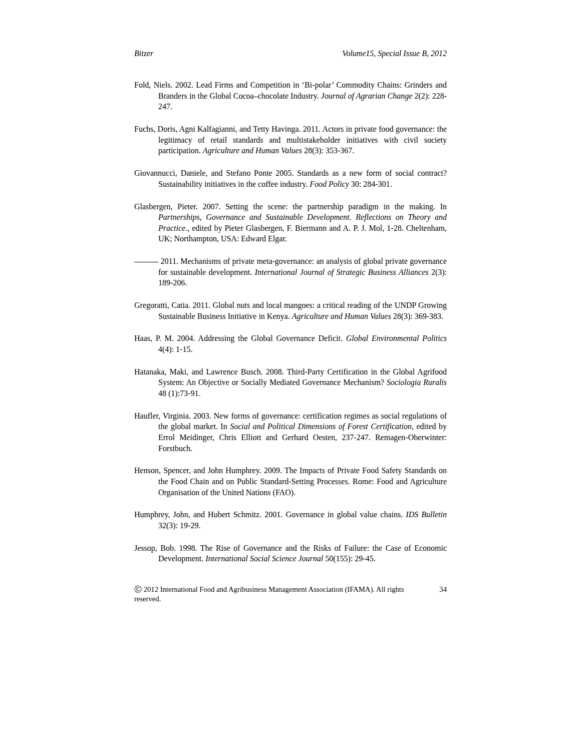Bitzer
Volume15, Special Issue B, 2012
Fold, Niels. 2002. Lead Firms and Competition in ‘Bi-polar’ Commodity Chains: Grinders and Branders in the Global Cocoa–chocolate Industry. Journal of Agrarian Change 2(2): 228-247.
Fuchs, Doris, Agni Kalfagianni, and Tetty Havinga. 2011. Actors in private food governance: the legitimacy of retail standards and multistakeholder initiatives with civil society participation. Agriculture and Human Values 28(3): 353-367.
Giovannucci, Daniele, and Stefano Ponte 2005. Standards as a new form of social contract? Sustainability initiatives in the coffee industry. Food Policy 30: 284-301.
Glasbergen, Pieter. 2007. Setting the scene: the partnership paradigm in the making. In Partnerships, Governance and Sustainable Development. Reflections on Theory and Practice., edited by Pieter Glasbergen, F. Biermann and A. P. J. Mol, 1-28. Cheltenham, UK; Northampton, USA: Edward Elgar.
——— 2011. Mechanisms of private meta-governance: an analysis of global private governance for sustainable development. International Journal of Strategic Business Alliances 2(3): 189-206.
Gregoratti, Catia. 2011. Global nuts and local mangoes: a critical reading of the UNDP Growing Sustainable Business Initiative in Kenya. Agriculture and Human Values 28(3): 369-383.
Haas, P. M. 2004. Addressing the Global Governance Deficit. Global Environmental Politics 4(4): 1-15.
Hatanaka, Maki, and Lawrence Busch. 2008. Third-Party Certification in the Global Agrifood System: An Objective or Socially Mediated Governance Mechanism? Sociologia Ruralis 48 (1):73-91.
Haufler, Virginia. 2003. New forms of governance: certification regimes as social regulations of the global market. In Social and Political Dimensions of Forest Certification, edited by Errol Meidinger, Chris Elliott and Gerhard Oesten, 237-247. Remagen-Oberwinter: Forstbuch.
Henson, Spencer, and John Humphrey. 2009. The Impacts of Private Food Safety Standards on the Food Chain and on Public Standard-Setting Processes. Rome: Food and Agriculture Organisation of the United Nations (FAO).
Humphrey, John, and Hubert Schmitz. 2001. Governance in global value chains. IDS Bulletin 32(3): 19-29.
Jessop, Bob. 1998. The Rise of Governance and the Risks of Failure: the Case of Economic Development. International Social Science Journal 50(155): 29-45.
Ⓒ 2012 International Food and Agribusiness Management Association (IFAMA). All rights reserved.
34